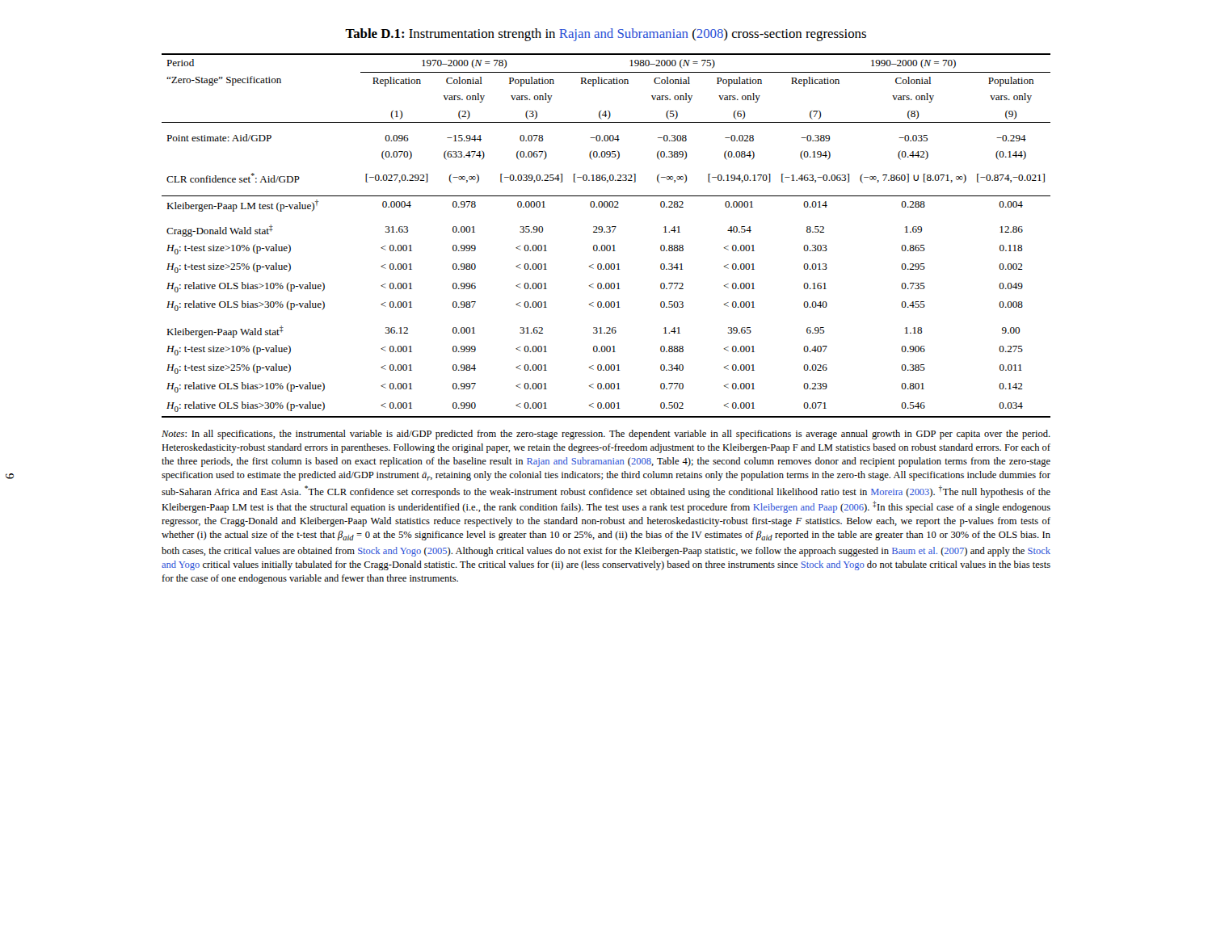6
Table D.1: Instrumentation strength in Rajan and Subramanian (2008) cross-section regressions
| Period | 1970–2000 ( N = 78) | 1980–2000 ( N = 75) | 1990–2000 ( N = 70) |
| “Zero-Stage” Specification | Replication | Colonial | Population | Replication | Colonial | Population | Replication | Colonial | Population |
| | | vars. only | vars. only | | vars. only | vars. only | | vars. only | vars. only |
| | (1) | (2) | (3) | (4) | (5) | (6) | (7) | (8) | (9) |
| Point estimate: Aid/GDP | 0.096 | −15.944 | 0.078 | −0.004 | −0.308 | −0.028 | −0.389 | −0.035 | −0.294 |
| | (0.070) | (633.474) | (0.067) | (0.095) | (0.389) | (0.084) | (0.194) | (0.442) | (0.144) |
| CLR confidence set * : Aid/GDP | [−0.027,0.292] | (−∞,∞) | [−0.039,0.254] | [−0.186,0.232] | (−∞,∞) | [−0.194,0.170] | [−1.463,−0.063] | (−∞, 7.860] ∪ [8.071, ∞) | [−0.874,−0.021] |
| Kleibergen-Paap LM test (p-value) † | 0.0004 | 0.978 | 0.0001 | 0.0002 | 0.282 | 0.0001 | 0.014 | 0.288 | 0.004 |
| Cragg-Donald Wald stat ‡ | 31.63 | 0.001 | 35.90 | 29.37 | 1.41 | 40.54 | 8.52 | 1.69 | 12.86 |
| H 0 : t-test size>10% (p-value) | < 0.001 | 0.999 | < 0.001 | 0.001 | 0.888 | < 0.001 | 0.303 | 0.865 | 0.118 |
| H 0 : t-test size>25% (p-value) | < 0.001 | 0.980 | < 0.001 | < 0.001 | 0.341 | < 0.001 | 0.013 | 0.295 | 0.002 |
| H 0 : relative OLS bias>10% (p-value) | < 0.001 | 0.996 | < 0.001 | < 0.001 | 0.772 | < 0.001 | 0.161 | 0.735 | 0.049 |
| H 0 : relative OLS bias>30% (p-value) | < 0.001 | 0.987 | < 0.001 | < 0.001 | 0.503 | < 0.001 | 0.040 | 0.455 | 0.008 |
| Kleibergen-Paap Wald stat ‡ | 36.12 | 0.001 | 31.62 | 31.26 | 1.41 | 39.65 | 6.95 | 1.18 | 9.00 |
| H 0 : t-test size>10% (p-value) | < 0.001 | 0.999 | < 0.001 | 0.001 | 0.888 | < 0.001 | 0.407 | 0.906 | 0.275 |
| H 0 : t-test size>25% (p-value) | < 0.001 | 0.984 | < 0.001 | < 0.001 | 0.340 | < 0.001 | 0.026 | 0.385 | 0.011 |
| H 0 : relative OLS bias>10% (p-value) | < 0.001 | 0.997 | < 0.001 | < 0.001 | 0.770 | < 0.001 | 0.239 | 0.801 | 0.142 |
| H 0 : relative OLS bias>30% (p-value) | < 0.001 | 0.990 | < 0.001 | < 0.001 | 0.502 | < 0.001 | 0.071 | 0.546 | 0.034 |
Notes: In all specifications, the instrumental variable is aid/GDP predicted from the zero-stage regression. The dependent variable in all specifications is average annual growth in GDP per capita over the period. Heteroskedasticity-robust standard errors in parentheses. Following the original paper, we retain the degrees-of-freedom adjustment to the Kleibergen-Paap F and LM statistics based on robust standard errors. For each of the three periods, the first column is based on exact replication of the baseline result in Rajan and Subramanian (2008, Table 4); the second column removes donor and recipient population terms from the zero-stage specification used to estimate the predicted aid/GDP instrument ār, retaining only the colonial ties indicators; the third column retains only the population terms in the zero-th stage. All specifications include dummies for sub-Saharan Africa and East Asia. *The CLR confidence set corresponds to the weak-instrument robust confidence set obtained using the conditional likelihood ratio test in Moreira (2003). †The null hypothesis of the Kleibergen-Paap LM test is that the structural equation is underidentified (i.e., the rank condition fails). The test uses a rank test procedure from Kleibergen and Paap (2006). ‡In this special case of a single endogenous regressor, the Cragg-Donald and Kleibergen-Paap Wald statistics reduce respectively to the standard non-robust and heteroskedasticity-robust first-stage F statistics. Below each, we report the p-values from tests of whether (i) the actual size of the t-test that βaid = 0 at the 5% significance level is greater than 10 or 25%, and (ii) the bias of the IV estimates of βaid reported in the table are greater than 10 or 30% of the OLS bias. In both cases, the critical values are obtained from Stock and Yogo (2005). Although critical values do not exist for the Kleibergen-Paap statistic, we follow the approach suggested in Baum et al. (2007) and apply the Stock and Yogo critical values initially tabulated for the Cragg-Donald statistic. The critical values for (ii) are (less conservatively) based on three instruments since Stock and Yogo do not tabulate critical values in the bias tests for the case of one endogenous variable and fewer than three instruments.